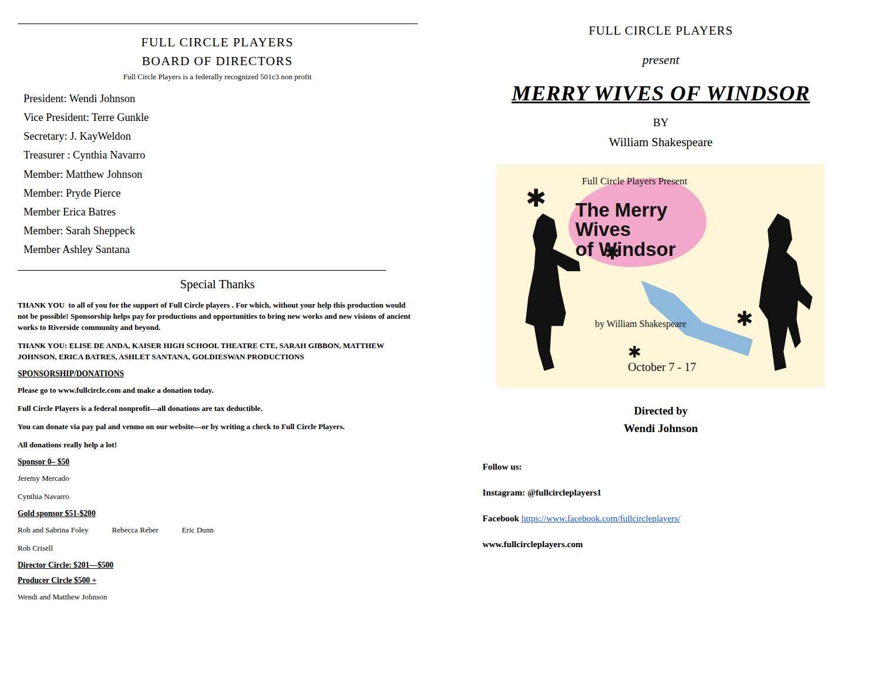FULL CIRCLE PLAYERS
BOARD OF DIRECTORS
Full Circle Players is a federally recognized 501c3 non profit
President: Wendi Johnson
Vice President: Terre Gunkle
Secretary: J. KayWeldon
Treasurer : Cynthia Navarro
Member: Matthew Johnson
Member: Pryde Pierce
Member Erica Batres
Member: Sarah Sheppeck
Member Ashley Santana
Special Thanks
THANK YOU to all of you for the support of Full Circle players . For which, without your help this production would not be possible! Sponsorship helps pay for productions and opportunities to bring new works and new visions of ancient works to Riverside community and beyond.
THANK YOU: ELISE DE ANDA, KAISER HIGH SCHOOL THEATRE CTE, SARAH GIBBON, MATTHEW JOHNSON, ERICA BATRES, ASHLET SANTANA, GOLDIESWAN PRODUCTIONS
SPONSORSHIP/DONATIONS
Please go to www.fullcircle.com and make a donation today.
Full Circle Players is a federal nonprofit—all donations are tax deductible.
You can donate via pay pal and venmo on our website—or by writing a check to Full Circle Players.
All donations really help a lot!
Sponsor 0– $50
Jeremy Mercado
Cynthia Navarro
Gold sponsor $51-$200
Rob and Sabrina Foley Rebecca Reber Eric Dunn
Rob Crisell
Director Circle: $201—$500
Producer Circle $500 +
Wendi and Matthew Johnson
FULL CIRCLE PLAYERS
present
MERRY WIVES OF WINDSOR
BY
William Shakespeare
✱ ✱ ✱ ✱
Full Circle Players Present
The Merry
Wives
of Windsor
by William Shakespeare
October 7 - 17
Directed by
Wendi Johnson
Follow us:
Instagram: @fullcircleplayers1
Facebook https://www.facebook.com/fullcircleplayers/
www.fullcircleplayers.com